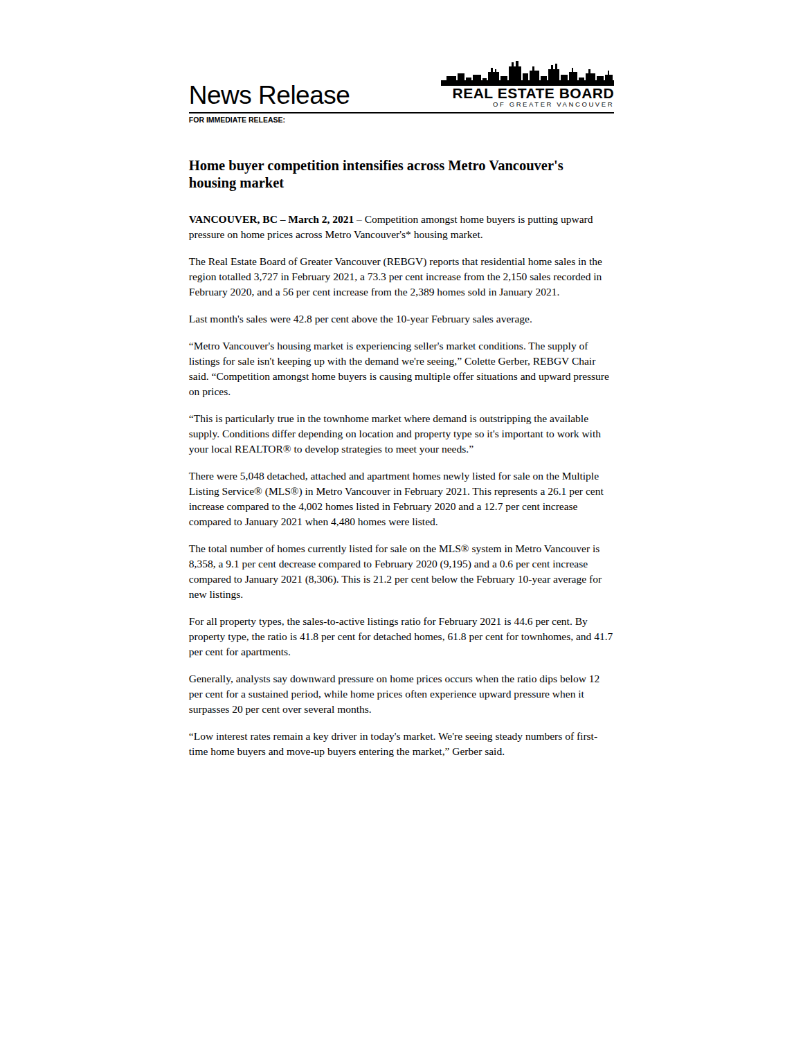News Release
REAL ESTATE BOARD
OF GREATER VANCOUVER
FOR IMMEDIATE RELEASE:
Home buyer competition intensifies across Metro Vancouver's housing market
VANCOUVER, BC – March 2, 2021 – Competition amongst home buyers is putting upward pressure on home prices across Metro Vancouver's* housing market.
The Real Estate Board of Greater Vancouver (REBGV) reports that residential home sales in the region totalled 3,727 in February 2021, a 73.3 per cent increase from the 2,150 sales recorded in February 2020, and a 56 per cent increase from the 2,389 homes sold in January 2021.
Last month's sales were 42.8 per cent above the 10-year February sales average.
“Metro Vancouver's housing market is experiencing seller's market conditions. The supply of listings for sale isn't keeping up with the demand we're seeing,” Colette Gerber, REBGV Chair said. “Competition amongst home buyers is causing multiple offer situations and upward pressure on prices.
“This is particularly true in the townhome market where demand is outstripping the available supply. Conditions differ depending on location and property type so it's important to work with your local REALTOR® to develop strategies to meet your needs.”
There were 5,048 detached, attached and apartment homes newly listed for sale on the Multiple Listing Service® (MLS®) in Metro Vancouver in February 2021. This represents a 26.1 per cent increase compared to the 4,002 homes listed in February 2020 and a 12.7 per cent increase compared to January 2021 when 4,480 homes were listed.
The total number of homes currently listed for sale on the MLS® system in Metro Vancouver is 8,358, a 9.1 per cent decrease compared to February 2020 (9,195) and a 0.6 per cent increase compared to January 2021 (8,306). This is 21.2 per cent below the February 10-year average for new listings.
For all property types, the sales-to-active listings ratio for February 2021 is 44.6 per cent. By property type, the ratio is 41.8 per cent for detached homes, 61.8 per cent for townhomes, and 41.7 per cent for apartments.
Generally, analysts say downward pressure on home prices occurs when the ratio dips below 12 per cent for a sustained period, while home prices often experience upward pressure when it surpasses 20 per cent over several months.
“Low interest rates remain a key driver in today's market. We're seeing steady numbers of first-time home buyers and move-up buyers entering the market,” Gerber said.